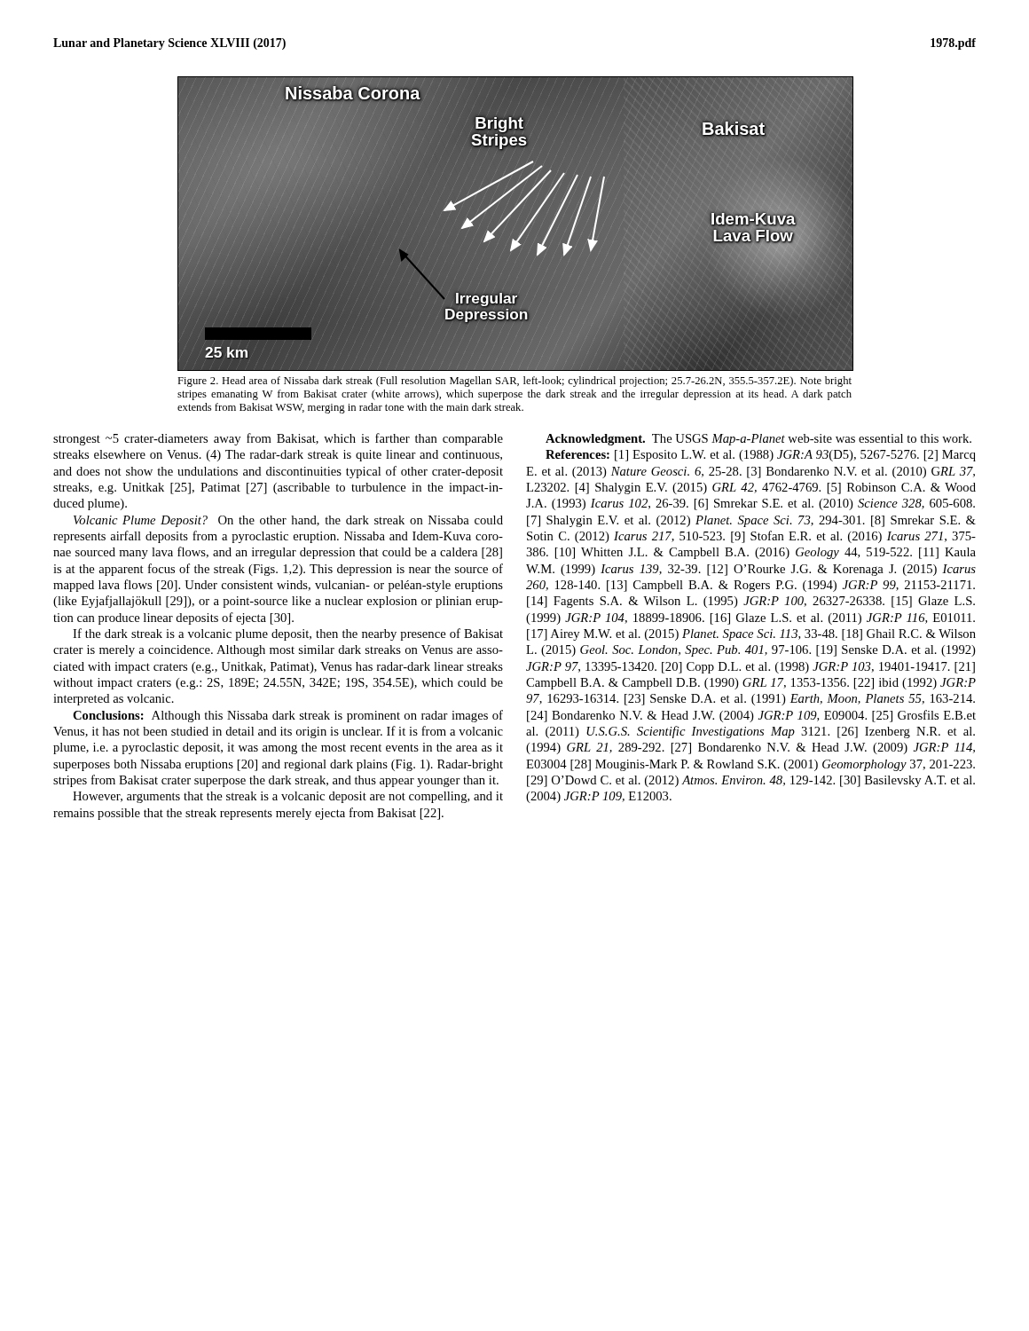Lunar and Planetary Science XLVIII (2017) 1978.pdf
Nissaba Corona
Bright
Stripes
Bakisat
Idem-Kuva
Lava Flow
Irregular
Depression
25 km
Figure 2. Head area of Nissaba dark streak (Full resolution Magellan SAR, left-look; cylindrical projection; 25.7-26.2N, 355.5-357.2E). Note bright stripes emanating W from Bakisat crater (white arrows), which superpose the dark streak and the irregular depression at its head. A dark patch extends from Bakisat WSW, merging in radar tone with the main dark streak.
strongest ~5 crater-diameters away from Bakisat, which is farther than comparable streaks elsewhere on Venus. (4) The radar-dark streak is quite linear and continuous, and does not show the undulations and discontinuities typical of other crater-deposit streaks, e.g. Unitkak [25], Patimat [27] (ascribable to turbulence in the impact-induced plume).
Volcanic Plume Deposit? On the other hand, the dark streak on Nissaba could represents airfall deposits from a pyroclastic eruption. Nissaba and Idem-Kuva coronae sourced many lava flows, and an irregular depression that could be a caldera [28] is at the apparent focus of the streak (Figs. 1,2). This depression is near the source of mapped lava flows [20]. Under consistent winds, vulcanian- or peléan-style eruptions (like Eyjafjallajökull [29]), or a point-source like a nuclear explosion or plinian eruption can produce linear deposits of ejecta [30].
If the dark streak is a volcanic plume deposit, then the nearby presence of Bakisat crater is merely a coincidence. Although most similar dark streaks on Venus are associated with impact craters (e.g., Unitkak, Patimat), Venus has radar-dark linear streaks without impact craters (e.g.: 2S, 189E; 24.55N, 342E; 19S, 354.5E), which could be interpreted as volcanic.
Conclusions: Although this Nissaba dark streak is prominent on radar images of Venus, it has not been studied in detail and its origin is unclear. If it is from a volcanic plume, i.e. a pyroclastic deposit, it was among the most recent events in the area as it superposes both Nissaba eruptions [20] and regional dark plains (Fig. 1). Radar-bright stripes from Bakisat crater superpose the dark streak, and thus appear younger than it.
However, arguments that the streak is a volcanic deposit are not compelling, and it remains possible that the streak represents merely ejecta from Bakisat [22].
Acknowledgment. The USGS Map-a-Planet web-site was essential to this work.
References: [1] Esposito L.W. et al. (1988) JGR:A 93(D5), 5267-5276. [2] Marcq E. et al. (2013) Nature Geosci. 6, 25-28. [3] Bondarenko N.V. et al. (2010) GRL 37, L23202. [4] Shalygin E.V. (2015) GRL 42, 4762-4769. [5] Robinson C.A. & Wood J.A. (1993) Icarus 102, 26-39. [6] Smrekar S.E. et al. (2010) Science 328, 605-608. [7] Shalygin E.V. et al. (2012) Planet. Space Sci. 73, 294-301. [8] Smrekar S.E. & Sotin C. (2012) Icarus 217, 510-523. [9] Stofan E.R. et al. (2016) Icarus 271, 375-386. [10] Whitten J.L. & Campbell B.A. (2016) Geology 44, 519-522. [11] Kaula W.M. (1999) Icarus 139, 32-39. [12] O’Rourke J.G. & Korenaga J. (2015) Icarus 260, 128-140. [13] Campbell B.A. & Rogers P.G. (1994) JGR:P 99, 21153-21171. [14] Fagents S.A. & Wilson L. (1995) JGR:P 100, 26327-26338. [15] Glaze L.S. (1999) JGR:P 104, 18899-18906. [16] Glaze L.S. et al. (2011) JGR:P 116, E01011. [17] Airey M.W. et al. (2015) Planet. Space Sci. 113, 33-48. [18] Ghail R.C. & Wilson L. (2015) Geol. Soc. London, Spec. Pub. 401, 97-106. [19] Senske D.A. et al. (1992) JGR:P 97, 13395-13420. [20] Copp D.L. et al. (1998) JGR:P 103, 19401-19417. [21] Campbell B.A. & Campbell D.B. (1990) GRL 17, 1353-1356. [22] ibid (1992) JGR:P 97, 16293-16314. [23] Senske D.A. et al. (1991) Earth, Moon, Planets 55, 163-214. [24] Bondarenko N.V. & Head J.W. (2004) JGR:P 109, E09004. [25] Grosfils E.B.et al. (2011) U.S.G.S. Scientific Investigations Map 3121. [26] Izenberg N.R. et al. (1994) GRL 21, 289-292. [27] Bondarenko N.V. & Head J.W. (2009) JGR:P 114, E03004 [28] Mouginis-Mark P. & Rowland S.K. (2001) Geomorphology 37, 201-223. [29] O’Dowd C. et al. (2012) Atmos. Environ. 48, 129-142. [30] Basilevsky A.T. et al. (2004) JGR:P 109, E12003.